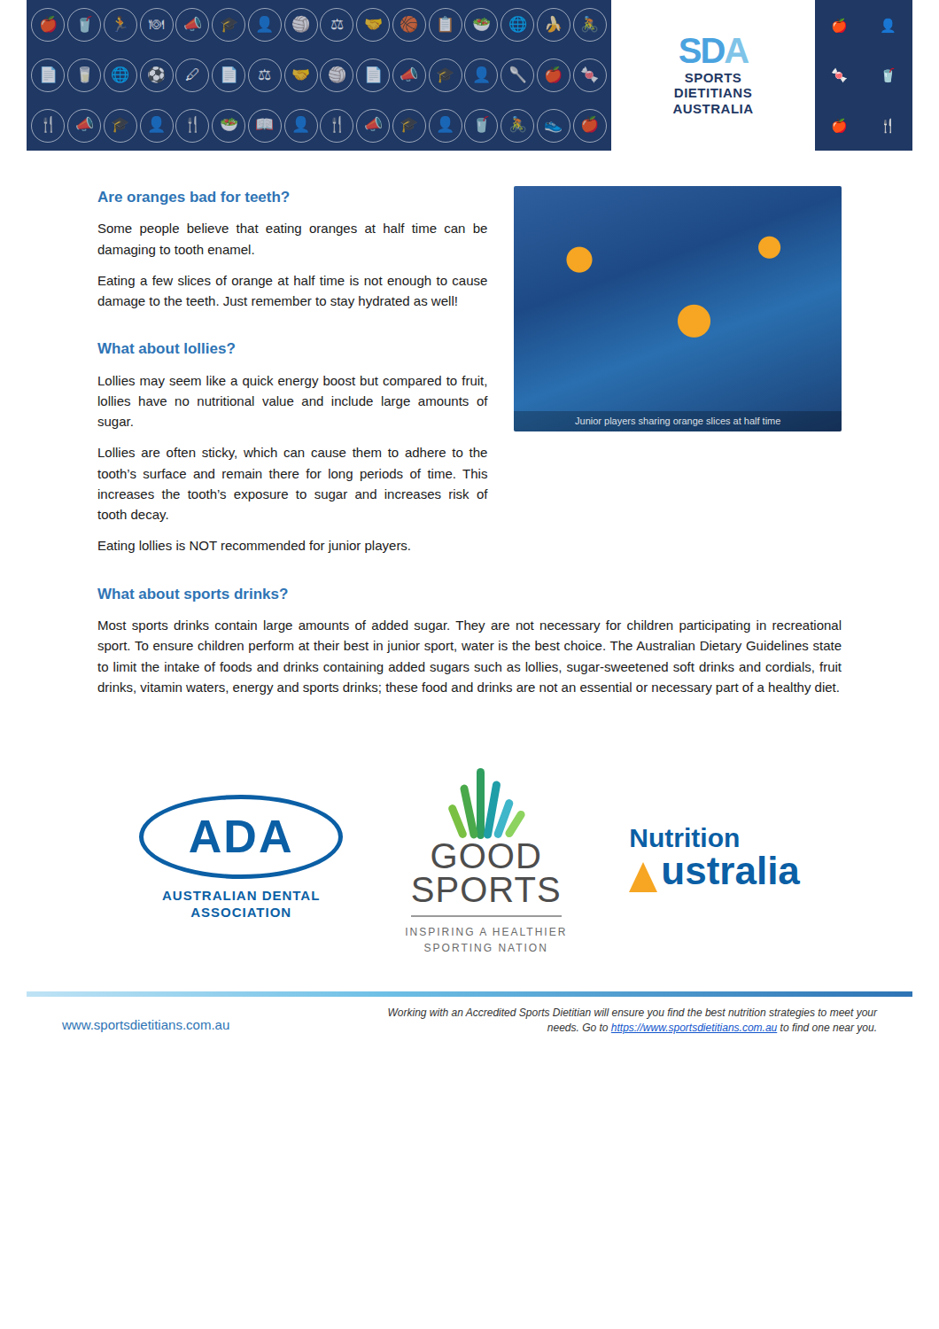🍎
🥤
🏃
🍽
📣
🎓
👤
🏐
⚖
🤝
🏀
📋
🥗
🌐
🍌
🚴
📄
🥛
🌐
⚽
🖊
📄
⚖
🤝
🏐
📄
📣
🎓
👤
🥄
🍎
🍬
🍴
📣
🎓
👤
🍴
🥗
📖
👤
🍴
📣
🎓
👤
🥤
🚴
👟
🍎
SDA
SPORTS
DIETITIANS
AUSTRALIA
🍎
👤
🍬
🥤
🍎
🍴
Are oranges bad for teeth?
Some people believe that eating oranges at half time can be damaging to tooth enamel.
Eating a few slices of orange at half time is not enough to cause damage to the teeth. Just remember to stay hydrated as well!
What about lollies?
Lollies may seem like a quick energy boost but compared to fruit, lollies have no nutritional value and include large amounts of sugar.
Lollies are often sticky, which can cause them to adhere to the tooth’s surface and remain there for long periods of time. This increases the tooth’s exposure to sugar and increases risk of tooth decay.
Eating lollies is NOT recommended for junior players.
Junior players sharing orange slices at half time
What about sports drinks?
Most sports drinks contain large amounts of added sugar. They are not necessary for children participating in recreational sport. To ensure children perform at their best in junior sport, water is the best choice. The Australian Dietary Guidelines state to limit the intake of foods and drinks containing added sugars such as lollies, sugar-sweetened soft drinks and cordials, fruit drinks, vitamin waters, energy and sports drinks; these food and drinks are not an essential or necessary part of a healthy diet.
ADA
AUSTRALIAN DENTAL
ASSOCIATION
GOODSPORTS
INSPIRING A HEALTHIER
SPORTING NATION
Nutrition
ustralia
www.sportsdietitians.com.au
Working with an Accredited Sports Dietitian will ensure you find the best nutrition strategies to meet your needs. Go to https://www.sportsdietitians.com.au to find one near you.